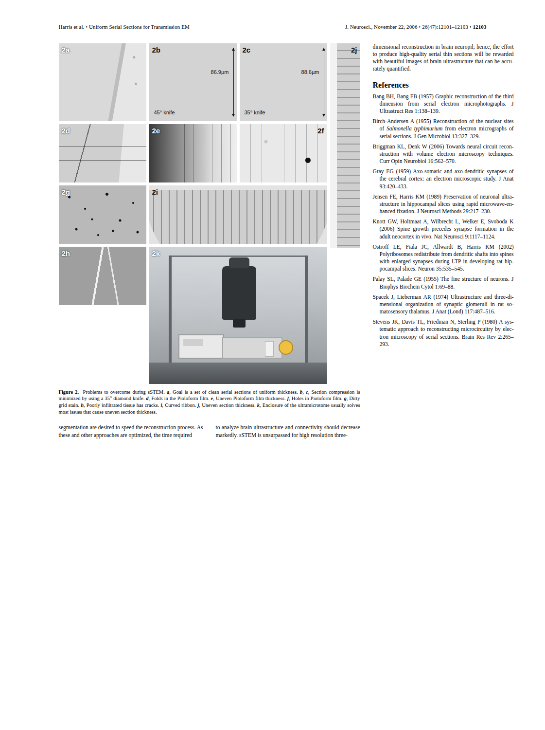Harris et al. • Uniform Serial Sections for Transmission EM
J. Neurosci., November 22, 2006 • 26(47):12101–12103 • 12103
2a
2b 86.9µm 45° knife
2c 88.6µm 35° knife
2j
2d
2e
2f
2g
2i
2h
2k
Figure 2. Problems to overcome during sSTEM. a, Goal is a set of clean serial sections of uniform thickness. b, c, Section compression is minimized by using a 35° diamond knife. d, Folds in the Pioloform film. e, Uneven Pioloform film thickness. f, Holes in Pioloform film. g, Dirty grid stain. h, Poorly infiltrated tissue has cracks. i, Curved ribbon. j, Uneven section thickness. k, Enclosure of the ultramicrotome usually solves most issues that cause uneven section thickness.
segmentation are desired to speed the reconstruction process. As these and other approaches are optimized, the time required
to analyze brain ultrastructure and connectivity should decrease markedly. sSTEM is unsurpassed for high resolution three-
dimensional reconstruction in brain neuropil; hence, the effort to produce high-quality serial thin sections will be rewarded with beautiful images of brain ultrastructure that can be accurately quantified.
References
Bang BH, Bang FB (1957) Graphic reconstruction of the third dimension from serial electron microphotographs. J Ultrastruct Res 1:138–139.
Birch-Andersen A (1955) Reconstruction of the nuclear sites of Salmonella typhimurium from electron micrographs of serial sections. J Gen Microbiol 13:327–329.
Briggman KL, Denk W (2006) Towards neural circuit reconstruction with volume electron microscopy techniques. Curr Opin Neurobiol 16:562–570.
Gray EG (1959) Axo-somatic and axo-dendritic synapses of the cerebral cortex: an electron microscopic study. J Anat 93:420–433.
Jensen FE, Harris KM (1989) Preservation of neuronal ultrastructure in hippocampal slices using rapid microwave-enhanced fixation. J Neurosci Methods 29:217–230.
Knott GW, Holtmaat A, Wilbrecht L, Welker E, Svoboda K (2006) Spine growth precedes synapse formation in the adult neocortex in vivo. Nat Neurosci 9:1117–1124.
Ostroff LE, Fiala JC, Allwardt B, Harris KM (2002) Polyribosomes redistribute from dendritic shafts into spines with enlarged synapses during LTP in developing rat hippocampal slices. Neuron 35:535–545.
Palay SL, Palade GE (1955) The fine structure of neurons. J Biophys Biochem Cytol 1:69–88.
Spacek J, Lieberman AR (1974) Ultrastructure and three-dimensional organization of synaptic glomeruli in rat somatosensory thalamus. J Anat (Lond) 117:487–516.
Stevens JK, Davis TL, Friedman N, Sterling P (1980) A systematic approach to reconstructing microcircuitry by electron microscopy of serial sections. Brain Res Rev 2:265–293.